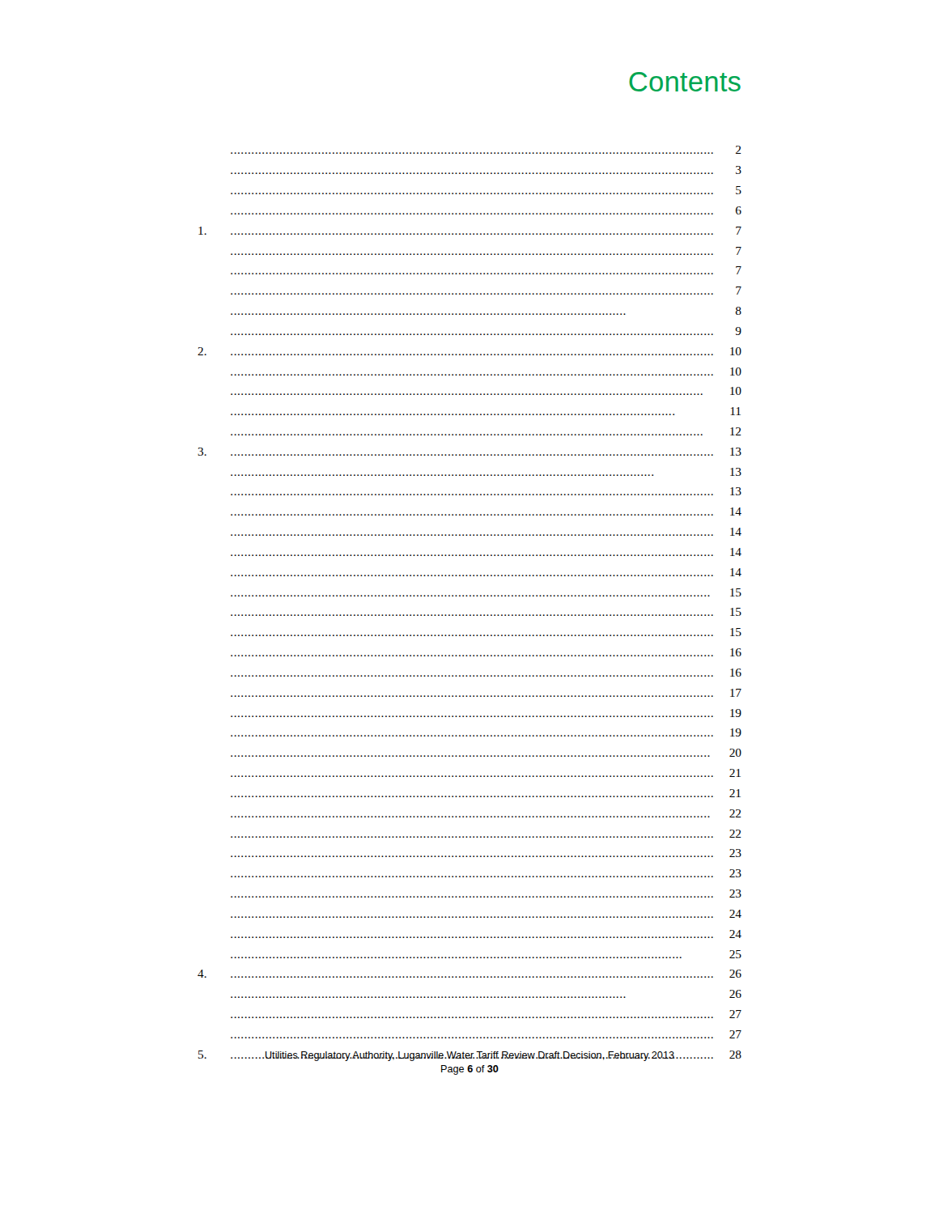Contents
| | Preface | ................................................................................................................................................................................................................. | 2 |
| | Executive Summary | ......................................................................................................................................................................................... | 3 |
| | How to respond to this paper | ......................................................................................................................................................................... | 5 |
| | Contents | ............................................................................................................................................................................................................... | 6 |
| 1. | Introduction | ....................................................................................................................................................................................................... | 7 |
| | 1.1 Purpose of this paper | ......................................................................................................................................................... | 7 |
| | 1.2 Structure of this paper | ....................................................................................................................................................... | 7 |
| | 1.3 Tariff review process | ......................................................................................................................................................... | 7 |
| | 1.4 About the Utilities Regulatory Authority | ................................................................................................................. | 8 |
| | 1.5 Useful documents and links | ............................................................................................................................................. | 9 |
| 2. | Draft tariff | ......................................................................................................................................................................................................... | 10 |
| | 2.1 Proposed tariff | ..................................................................................................................................................................... | 10 |
| | 2.1.1 Affordability analysis | ....................................................................................................................................... | 10 |
| | 2.1.2 International comparison | ............................................................................................................................... | 11 |
| | 2.2 Proposed adjustment formula | ....................................................................................................................................... | 12 |
| 3. | Proposed tariff assumptions | ......................................................................................................................................................................... | 13 |
| | 3.1 Elements of the tariff methodology | ......................................................................................................................... | 13 |
| | 3.2 Quality | ................................................................................................................................................................................. | 13 |
| | 3.3 Demand forecast | ................................................................................................................................................................. | 14 |
| | 3.3.1 Capacity constraint | ............................................................................................................................................. | 14 |
| | 3.3.2 Leakages | ................................................................................................................................................................. | 14 |
| | 3.3.3 Initial demand | ......................................................................................................................................................... | 14 |
| | 3.3.4 Consumption growth | ......................................................................................................................................... | 15 |
| | 3.3.5 Reconnections | ......................................................................................................................................................... | 15 |
| | 3.3.6 Billing losses | ............................................................................................................................................................. | 15 |
| | 3.4 Operating Costs Forecast | ................................................................................................................................................. | 16 |
| | 3.4.1 Electricity costs | ......................................................................................................................................................... | 16 |
| | 3.4.2 Staff costs | ................................................................................................................................................................. | 17 |
| | 3.4.3 Materials costs | ......................................................................................................................................................... | 19 |
| | 3.5 Infrastructure | ......................................................................................................................................................................... | 19 |
| | 3.5.1 Installed infrastructure | ......................................................................................................................................... | 20 |
| | 3.5.2 Asset lives | ................................................................................................................................................................. | 21 |
| | 3.5.3 Investment | ................................................................................................................................................................. | 21 |
| | 3.5.4 Regulated Asset Base | ......................................................................................................................................... | 22 |
| | 3.6 Cost of Capital | ..................................................................................................................................................................... | 22 |
| | 3.7 Revenue | ............................................................................................................................................................................. | 23 |
| | 3.7.1 Provisions | ................................................................................................................................................................. | 23 |
| | 3.7.2 Bad debt | ..................................................................................................................................................................... | 23 |
| | 3.7.3 Revenue forecast | ..................................................................................................................................................... | 24 |
| | 3.8 Tariff Structure | ..................................................................................................................................................................... | 24 |
| | 3.9 Adjustment formula components | ................................................................................................................................. | 25 |
| 4. | Proposed tariff implementation | ................................................................................................................................................................. | 26 |
| | 4.1 Financial and operational ring-fencing | ................................................................................................................. | 26 |
| | 4.2 Performance Audit | ............................................................................................................................................................. | 27 |
| | 4.3 Infrastructure Funding | ..................................................................................................................................................... | 27 |
| 5. | Consultation Process | ......................................................................................................................................................................................... | 28 |
Utilities Regulatory Authority, Luganville Water Tariff Review Draft Decision, February 2013
Page 6 of 30